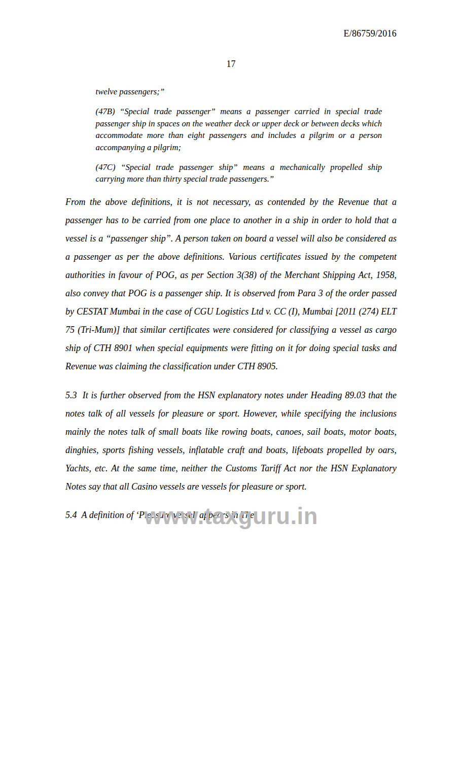E/86759/2016
17
twelve passengers;”
(47B) “Special trade passenger” means a passenger carried in special trade passenger ship in spaces on the weather deck or upper deck or between decks which accommodate more than eight passengers and includes a pilgrim or a person accompanying a pilgrim;
(47C) “Special trade passenger ship” means a mechanically propelled ship carrying more than thirty special trade passengers.”
From the above definitions, it is not necessary, as contended by the Revenue that a passenger has to be carried from one place to another in a ship in order to hold that a vessel is a “passenger ship”. A person taken on board a vessel will also be considered as a passenger as per the above definitions. Various certificates issued by the competent authorities in favour of POG, as per Section 3(38) of the Merchant Shipping Act, 1958, also convey that POG is a passenger ship. It is observed from Para 3 of the order passed by CESTAT Mumbai in the case of CGU Logistics Ltd v. CC (I), Mumbai [2011 (274) ELT 75 (Tri-Mum)] that similar certificates were considered for classifying a vessel as cargo ship of CTH 8901 when special equipments were fitting on it for doing special tasks and Revenue was claiming the classification under CTH 8905.
5.3 It is further observed from the HSN explanatory notes under Heading 89.03 that the notes talk of all vessels for pleasure or sport. However, while specifying the inclusions mainly the notes talk of small boats like rowing boats, canoes, sail boats, motor boats, dinghies, sports fishing vessels, inflatable craft and boats, lifeboats propelled by oars, Yachts, etc. At the same time, neither the Customs Tariff Act nor the HSN Explanatory Notes say that all Casino vessels are vessels for pleasure or sport.
5.4 A definition of ‘Pleasure vessel’ appears in The
www. taxguru.in